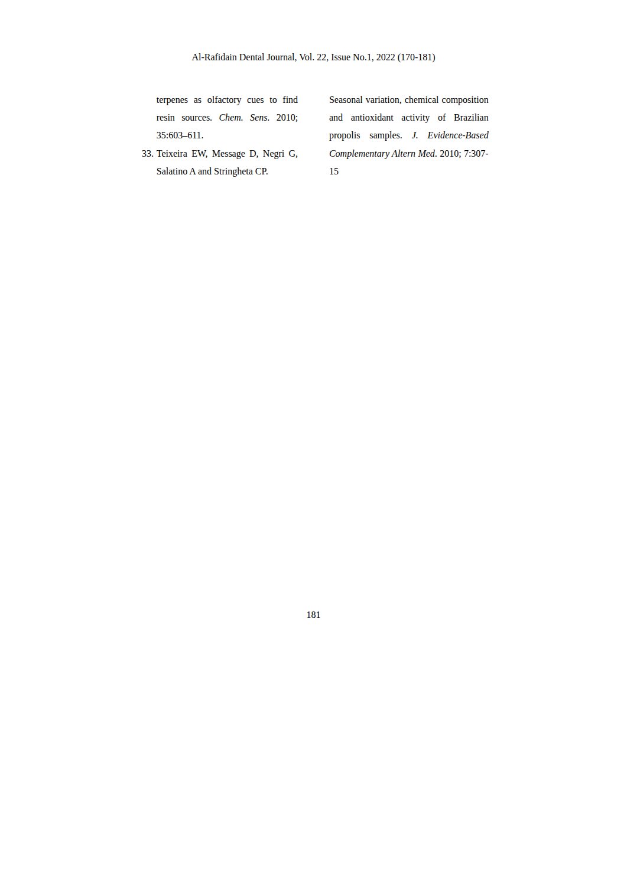Al-Rafidain Dental Journal, Vol. 22, Issue No.1, 2022 (170-181)
terpenes as olfactory cues to find resin sources. Chem. Sens. 2010; 35:603–611.
33. Teixeira EW, Message D, Negri G, Salatino A and Stringheta CP.
Seasonal variation, chemical composition and antioxidant activity of Brazilian propolis samples. J. Evidence-Based Complementary Altern Med. 2010; 7:307-15
181